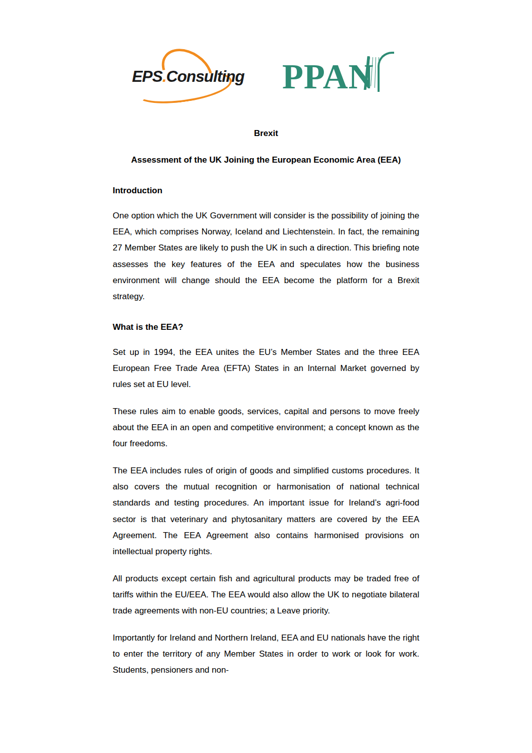EPS. Consulting
PPAN
Brexit Assessment of the UK Joining the European Economic Area (EEA)
Introduction
One option which the UK Government will consider is the possibility of joining the EEA, which comprises Norway, Iceland and Liechtenstein. In fact, the remaining 27 Member States are likely to push the UK in such a direction. This briefing note assesses the key features of the EEA and speculates how the business environment will change should the EEA become the platform for a Brexit strategy.
What is the EEA?
Set up in 1994, the EEA unites the EU’s Member States and the three EEA European Free Trade Area (EFTA) States in an Internal Market governed by rules set at EU level.
These rules aim to enable goods, services, capital and persons to move freely about the EEA in an open and competitive environment; a concept known as the four freedoms.
The EEA includes rules of origin of goods and simplified customs procedures. It also covers the mutual recognition or harmonisation of national technical standards and testing procedures. An important issue for Ireland’s agri-food sector is that veterinary and phytosanitary matters are covered by the EEA Agreement. The EEA Agreement also contains harmonised provisions on intellectual property rights.
All products except certain fish and agricultural products may be traded free of tariffs within the EU/EEA. The EEA would also allow the UK to negotiate bilateral trade agreements with non-EU countries; a Leave priority.
Importantly for Ireland and Northern Ireland, EEA and EU nationals have the right to enter the territory of any Member States in order to work or look for work. Students, pensioners and non-